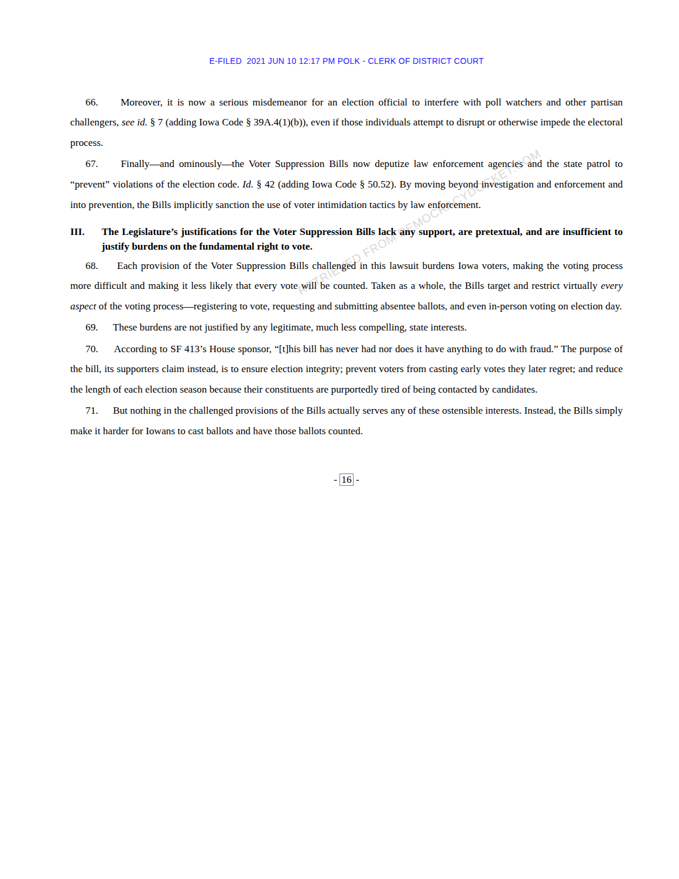E-FILED 2021 JUN 10 12:17 PM POLK - CLERK OF DISTRICT COURT
RETRIEVED FROM DEMOCRACYDOCKET.COM
66. Moreover, it is now a serious misdemeanor for an election official to interfere with poll watchers and other partisan challengers, see id. § 7 (adding Iowa Code § 39A.4(1)(b)), even if those individuals attempt to disrupt or otherwise impede the electoral process.
67. Finally—and ominously—the Voter Suppression Bills now deputize law enforcement agencies and the state patrol to “prevent” violations of the election code. Id. § 42 (adding Iowa Code § 50.52). By moving beyond investigation and enforcement and into prevention, the Bills implicitly sanction the use of voter intimidation tactics by law enforcement.
III.
The Legislature’s justifications for the Voter Suppression Bills lack any support, are pretextual, and are insufficient to justify burdens on the fundamental right to vote.
68. Each provision of the Voter Suppression Bills challenged in this lawsuit burdens Iowa voters, making the voting process more difficult and making it less likely that every vote will be counted. Taken as a whole, the Bills target and restrict virtually every aspect of the voting process—registering to vote, requesting and submitting absentee ballots, and even in-person voting on election day.
69. These burdens are not justified by any legitimate, much less compelling, state interests.
70. According to SF 413’s House sponsor, “[t]his bill has never had nor does it have anything to do with fraud.” The purpose of the bill, its supporters claim instead, is to ensure election integrity; prevent voters from casting early votes they later regret; and reduce the length of each election season because their constituents are purportedly tired of being contacted by candidates.
71. But nothing in the challenged provisions of the Bills actually serves any of these ostensible interests. Instead, the Bills simply make it harder for Iowans to cast ballots and have those ballots counted.
- 16 -